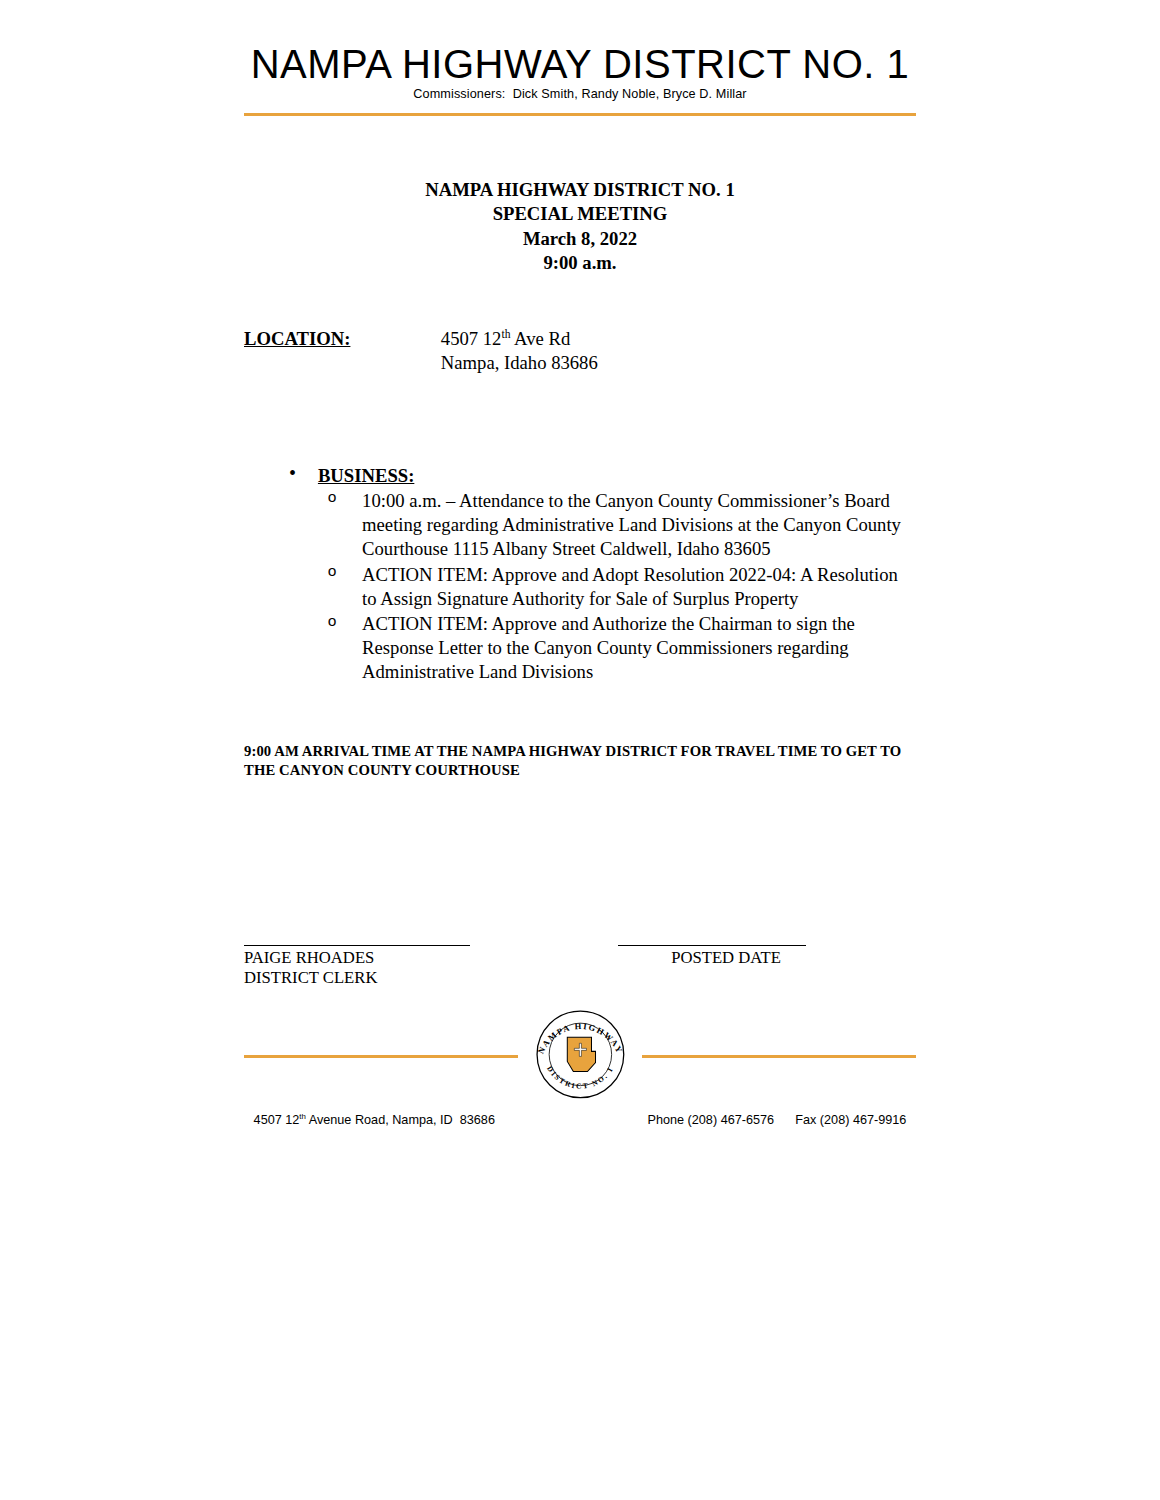NAMPA HIGHWAY DISTRICT NO. 1
Commissioners: Dick Smith, Randy Noble, Bryce D. Millar
NAMPA HIGHWAY DISTRICT NO. 1
SPECIAL MEETING
March 8, 2022
9:00 a.m.
LOCATION:
4507 12th Ave Rd
Nampa, Idaho 83686
BUSINESS:
10:00 a.m. – Attendance to the Canyon County Commissioner’s Board meeting regarding Administrative Land Divisions at the Canyon County Courthouse 1115 Albany Street Caldwell, Idaho 83605
ACTION ITEM: Approve and Adopt Resolution 2022-04: A Resolution to Assign Signature Authority for Sale of Surplus Property
ACTION ITEM: Approve and Authorize the Chairman to sign the Response Letter to the Canyon County Commissioners regarding Administrative Land Divisions
9:00 AM ARRIVAL TIME AT THE NAMPA HIGHWAY DISTRICT FOR TRAVEL TIME TO GET TO THE CANYON COUNTY COURTHOUSE
PAIGE RHOADES
DISTRICT CLERK
POSTED DATE
NAMPA HIGHWAY DISTRICT NO. 1
4507 12th Avenue Road, Nampa, ID 83686
Phone (208) 467-6576Fax (208) 467-9916